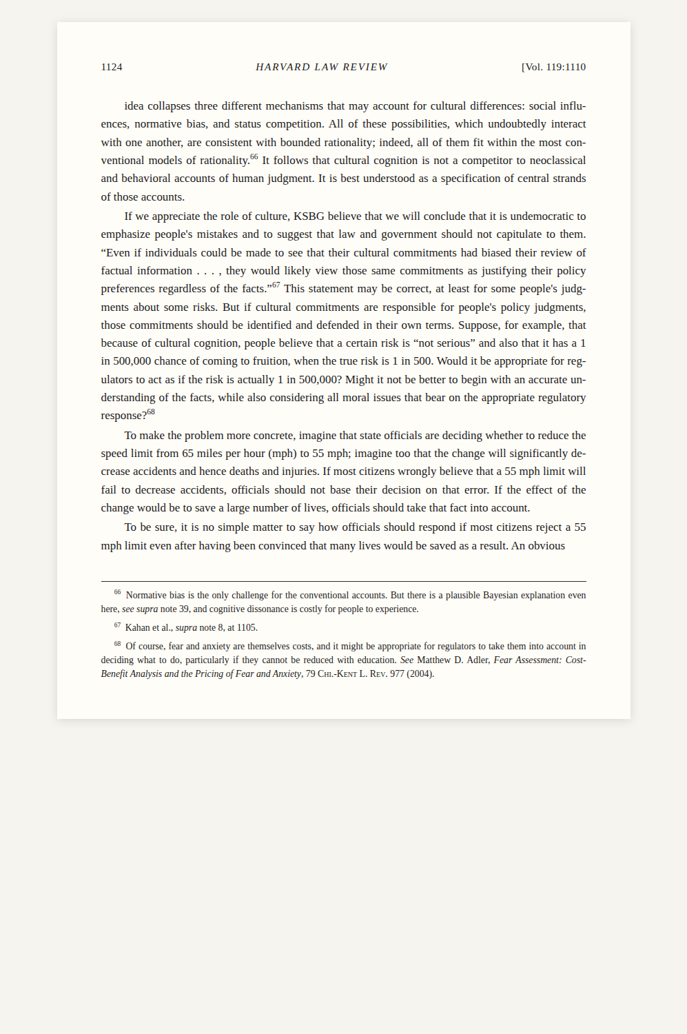1124 Harvard Law Review [Vol. 119:1110
idea collapses three different mechanisms that may account for cultural differences: social influences, normative bias, and status competition. All of these possibilities, which undoubtedly interact with one another, are consistent with bounded rationality; indeed, all of them fit within the most conventional models of rationality.66 It follows that cultural cognition is not a competitor to neoclassical and behavioral accounts of human judgment. It is best understood as a specification of central strands of those accounts.
If we appreciate the role of culture, KSBG believe that we will conclude that it is undemocratic to emphasize people's mistakes and to suggest that law and government should not capitulate to them. “Even if individuals could be made to see that their cultural commitments had biased their review of factual information . . . , they would likely view those same commitments as justifying their policy preferences regardless of the facts.”67 This statement may be correct, at least for some people's judgments about some risks. But if cultural commitments are responsible for people's policy judgments, those commitments should be identified and defended in their own terms. Suppose, for example, that because of cultural cognition, people believe that a certain risk is “not serious” and also that it has a 1 in 500,000 chance of coming to fruition, when the true risk is 1 in 500. Would it be appropriate for regulators to act as if the risk is actually 1 in 500,000? Might it not be better to begin with an accurate understanding of the facts, while also considering all moral issues that bear on the appropriate regulatory response?68
To make the problem more concrete, imagine that state officials are deciding whether to reduce the speed limit from 65 miles per hour (mph) to 55 mph; imagine too that the change will significantly decrease accidents and hence deaths and injuries. If most citizens wrongly believe that a 55 mph limit will fail to decrease accidents, officials should not base their decision on that error. If the effect of the change would be to save a large number of lives, officials should take that fact into account.
To be sure, it is no simple matter to say how officials should respond if most citizens reject a 55 mph limit even after having been convinced that many lives would be saved as a result. An obvious
66 Normative bias is the only challenge for the conventional accounts. But there is a plausible Bayesian explanation even here, see supra note 39, and cognitive dissonance is costly for people to experience.
67 Kahan et al., supra note 8, at 1105.
68 Of course, fear and anxiety are themselves costs, and it might be appropriate for regulators to take them into account in deciding what to do, particularly if they cannot be reduced with education. See Matthew D. Adler, Fear Assessment: Cost-Benefit Analysis and the Pricing of Fear and Anxiety, 79 Chi.-Kent L. Rev. 977 (2004).